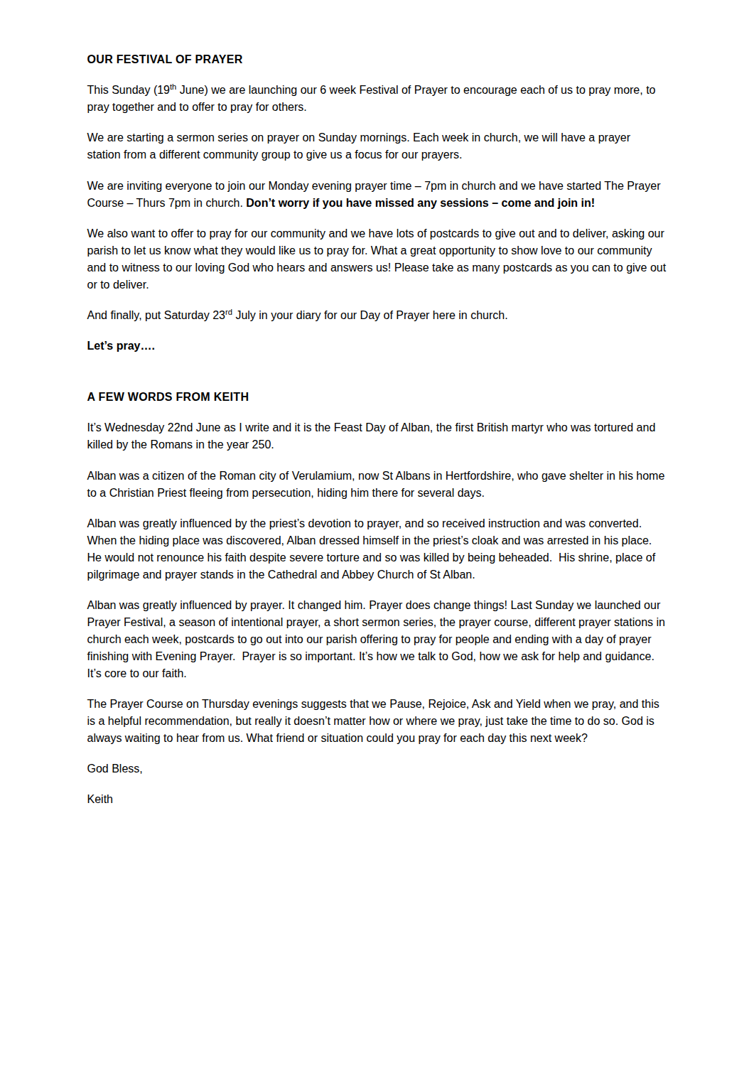OUR FESTIVAL OF PRAYER
This Sunday (19th June) we are launching our 6 week Festival of Prayer to encourage each of us to pray more, to pray together and to offer to pray for others.
We are starting a sermon series on prayer on Sunday mornings. Each week in church, we will have a prayer station from a different community group to give us a focus for our prayers.
We are inviting everyone to join our Monday evening prayer time – 7pm in church and we have started The Prayer Course – Thurs 7pm in church. Don’t worry if you have missed any sessions – come and join in!
We also want to offer to pray for our community and we have lots of postcards to give out and to deliver, asking our parish to let us know what they would like us to pray for. What a great opportunity to show love to our community and to witness to our loving God who hears and answers us! Please take as many postcards as you can to give out or to deliver.
And finally, put Saturday 23rd July in your diary for our Day of Prayer here in church.
Let’s pray….
A FEW WORDS FROM KEITH
It’s Wednesday 22nd June as I write and it is the Feast Day of Alban, the first British martyr who was tortured and killed by the Romans in the year 250.
Alban was a citizen of the Roman city of Verulamium, now St Albans in Hertfordshire, who gave shelter in his home to a Christian Priest fleeing from persecution, hiding him there for several days.
Alban was greatly influenced by the priest’s devotion to prayer, and so received instruction and was converted. When the hiding place was discovered, Alban dressed himself in the priest’s cloak and was arrested in his place. He would not renounce his faith despite severe torture and so was killed by being beheaded. His shrine, place of pilgrimage and prayer stands in the Cathedral and Abbey Church of St Alban.
Alban was greatly influenced by prayer. It changed him. Prayer does change things! Last Sunday we launched our Prayer Festival, a season of intentional prayer, a short sermon series, the prayer course, different prayer stations in church each week, postcards to go out into our parish offering to pray for people and ending with a day of prayer finishing with Evening Prayer. Prayer is so important. It’s how we talk to God, how we ask for help and guidance. It’s core to our faith.
The Prayer Course on Thursday evenings suggests that we Pause, Rejoice, Ask and Yield when we pray, and this is a helpful recommendation, but really it doesn’t matter how or where we pray, just take the time to do so. God is always waiting to hear from us. What friend or situation could you pray for each day this next week?
God Bless,
Keith